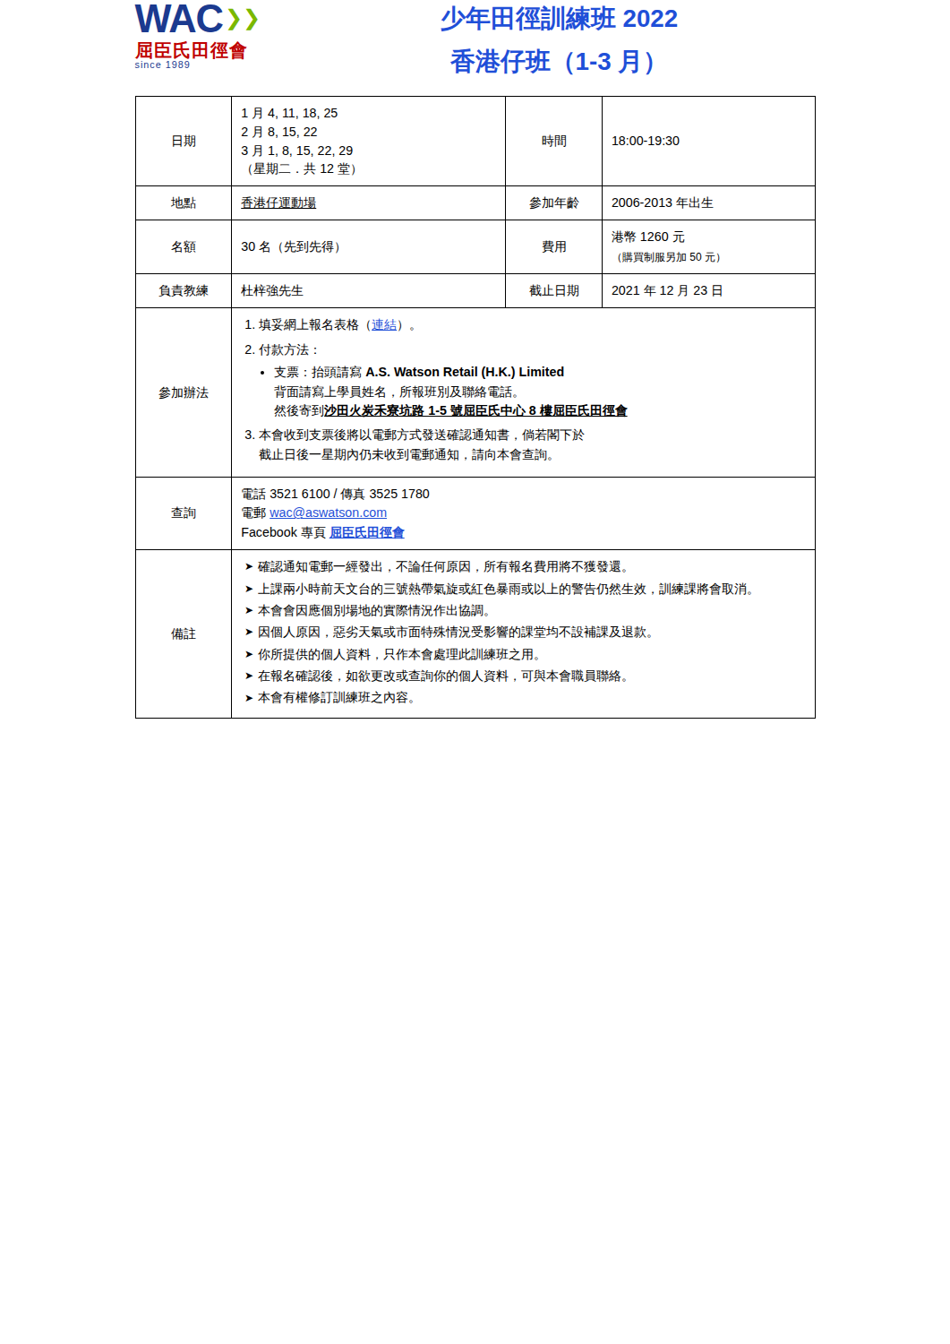WAC❯❯ 屈臣氏田徑會 since 1989
少年田徑訓練班 2022
香港仔班（1-3 月）
| 日期 | 1 月 4, 11, 18, 25 2 月 8, 15, 22 3 月 1, 8, 15, 22, 29 （星期二．共 12 堂） | 時間 | 18:00-19:30 |
| 地點 | 香港仔運動場 | 參加年齡 | 2006-2013 年出生 |
| 名額 | 30 名（先到先得） | 費用 | 港幣 1260 元 （購買制服另加 50 元） |
| 負責教練 | 杜梓強先生 | 截止日期 | 2021 年 12 月 23 日 |
| 參加辦法 | 填妥網上報名表格（ 連結 ）。 付款方法： 支票：抬頭請寫 A.S. Watson Retail (H.K.) Limited 背面請寫上學員姓名，所報班別及聯絡電話。 然後寄到 沙田火炭禾寮坑路 1-5 號屈臣氏中心 8 樓屈臣氏田徑會 本會收到支票後將以電郵方式發送確認通知書，倘若閣下於 截止日後一星期內仍未收到電郵通知，請向本會查詢。 |
| 查詢 | 電話 3521 6100 / 傳真 3525 1780 電郵 wac@aswatson.com Facebook 專頁 屈臣氏田徑會 |
| 備註 | 確認通知電郵一經發出，不論任何原因，所有報名費用將不獲發還。 上課兩小時前天文台的三號熱帶氣旋或紅色暴雨或以上的警告仍然生效，訓練課將會取消。 本會會因應個別場地的實際情況作出協調。 因個人原因，惡劣天氣或市面特殊情況受影響的課堂均不設補課及退款。 你所提供的個人資料，只作本會處理此訓練班之用。 在報名確認後，如欲更改或查詢你的個人資料，可與本會職員聯絡。 本會有權修訂訓練班之內容。 |